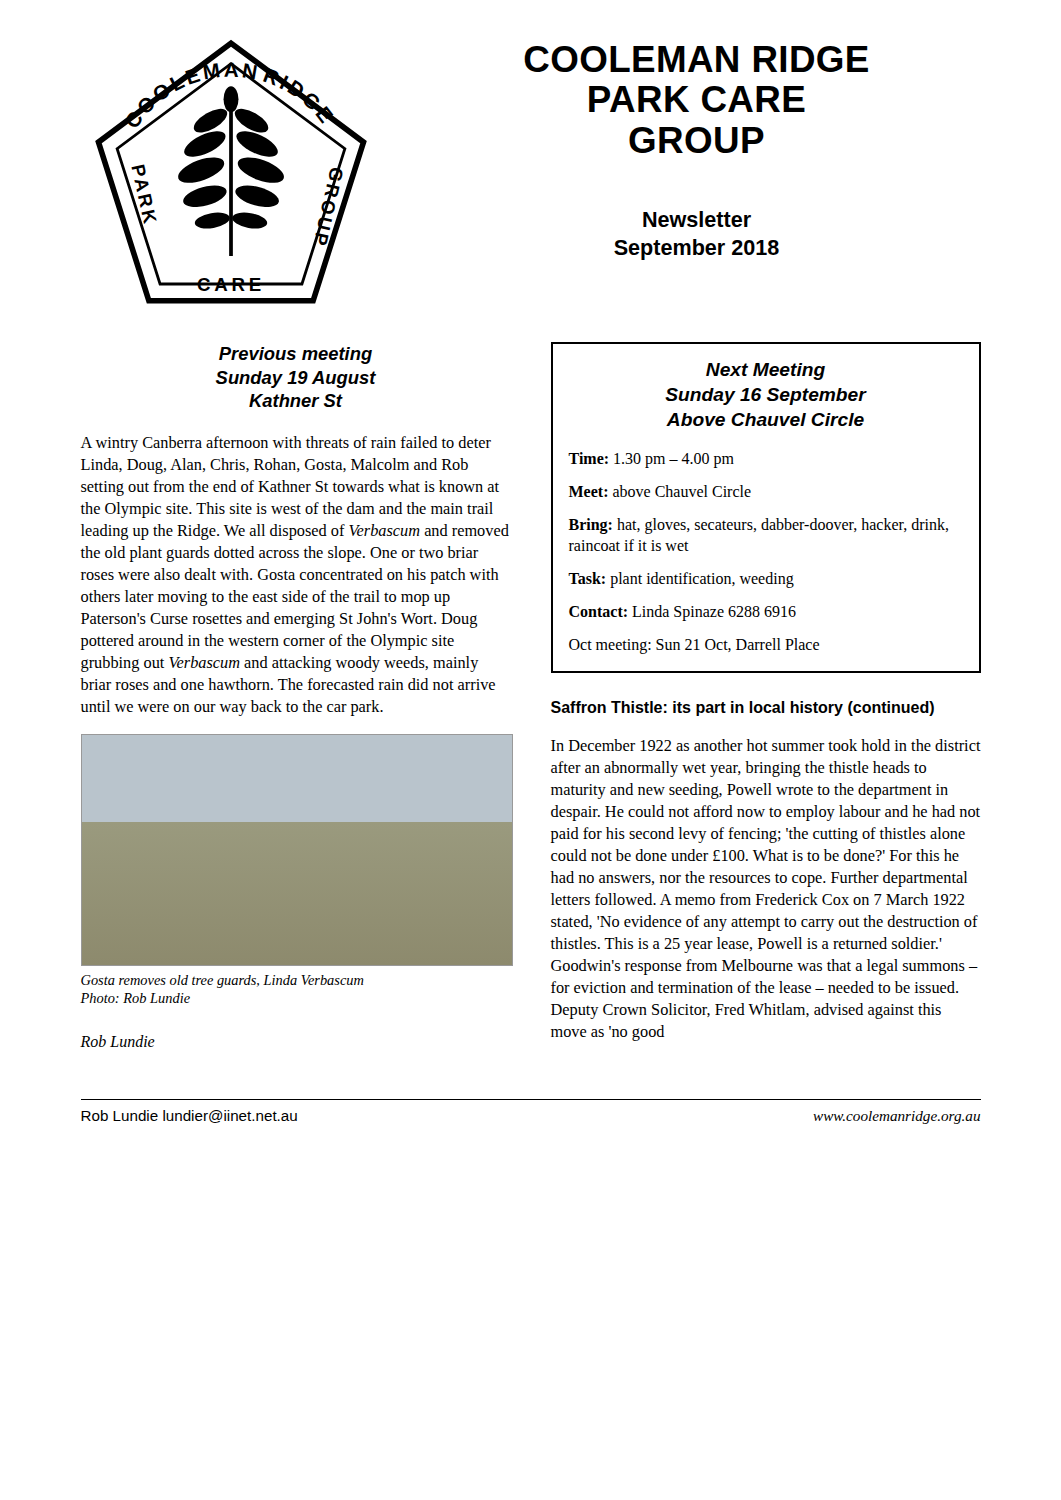Cooleman Ridge Park Care Group pentagon logo with fern frond COOLEMAN RIDGE PARK GROUP CARE
COOLEMAN RIDGE
PARK CARE
GROUP
Newsletter
September 2018
Previous meeting
Sunday 19 August
Kathner St
A wintry Canberra afternoon with threats of rain failed to deter Linda, Doug, Alan, Chris, Rohan, Gosta, Malcolm and Rob setting out from the end of Kathner St towards what is known at the Olympic site. This site is west of the dam and the main trail leading up the Ridge. We all disposed of Verbascum and removed the old plant guards dotted across the slope. One or two briar roses were also dealt with. Gosta concentrated on his patch with others later moving to the east side of the trail to mop up Paterson's Curse rosettes and emerging St John's Wort. Doug pottered around in the western corner of the Olympic site grubbing out Verbascum and attacking woody weeds, mainly briar roses and one hawthorn. The forecasted rain did not arrive until we were on our way back to the car park.
Gosta removes old tree guards, Linda Verbascum
Photo: Rob Lundie
Rob Lundie
Next Meeting
Sunday 16 September
Above Chauvel Circle
Time: 1.30 pm – 4.00 pm
Meet: above Chauvel Circle
Bring: hat, gloves, secateurs, dabber-doover, hacker, drink, raincoat if it is wet
Task: plant identification, weeding
Contact: Linda Spinaze 6288 6916
Oct meeting: Sun 21 Oct, Darrell Place
Saffron Thistle: its part in local history (continued)
In December 1922 as another hot summer took hold in the district after an abnormally wet year, bringing the thistle heads to maturity and new seeding, Powell wrote to the department in despair. He could not afford now to employ labour and he had not paid for his second levy of fencing; 'the cutting of thistles alone could not be done under £100. What is to be done?' For this he had no answers, nor the resources to cope. Further departmental letters followed. A memo from Frederick Cox on 7 March 1922 stated, 'No evidence of any attempt to carry out the destruction of thistles. This is a 25 year lease, Powell is a returned soldier.' Goodwin's response from Melbourne was that a legal summons – for eviction and termination of the lease – needed to be issued. Deputy Crown Solicitor, Fred Whitlam, advised against this move as 'no good
Rob Lundie lundier@iinet.net.au www.coolemanridge.org.au